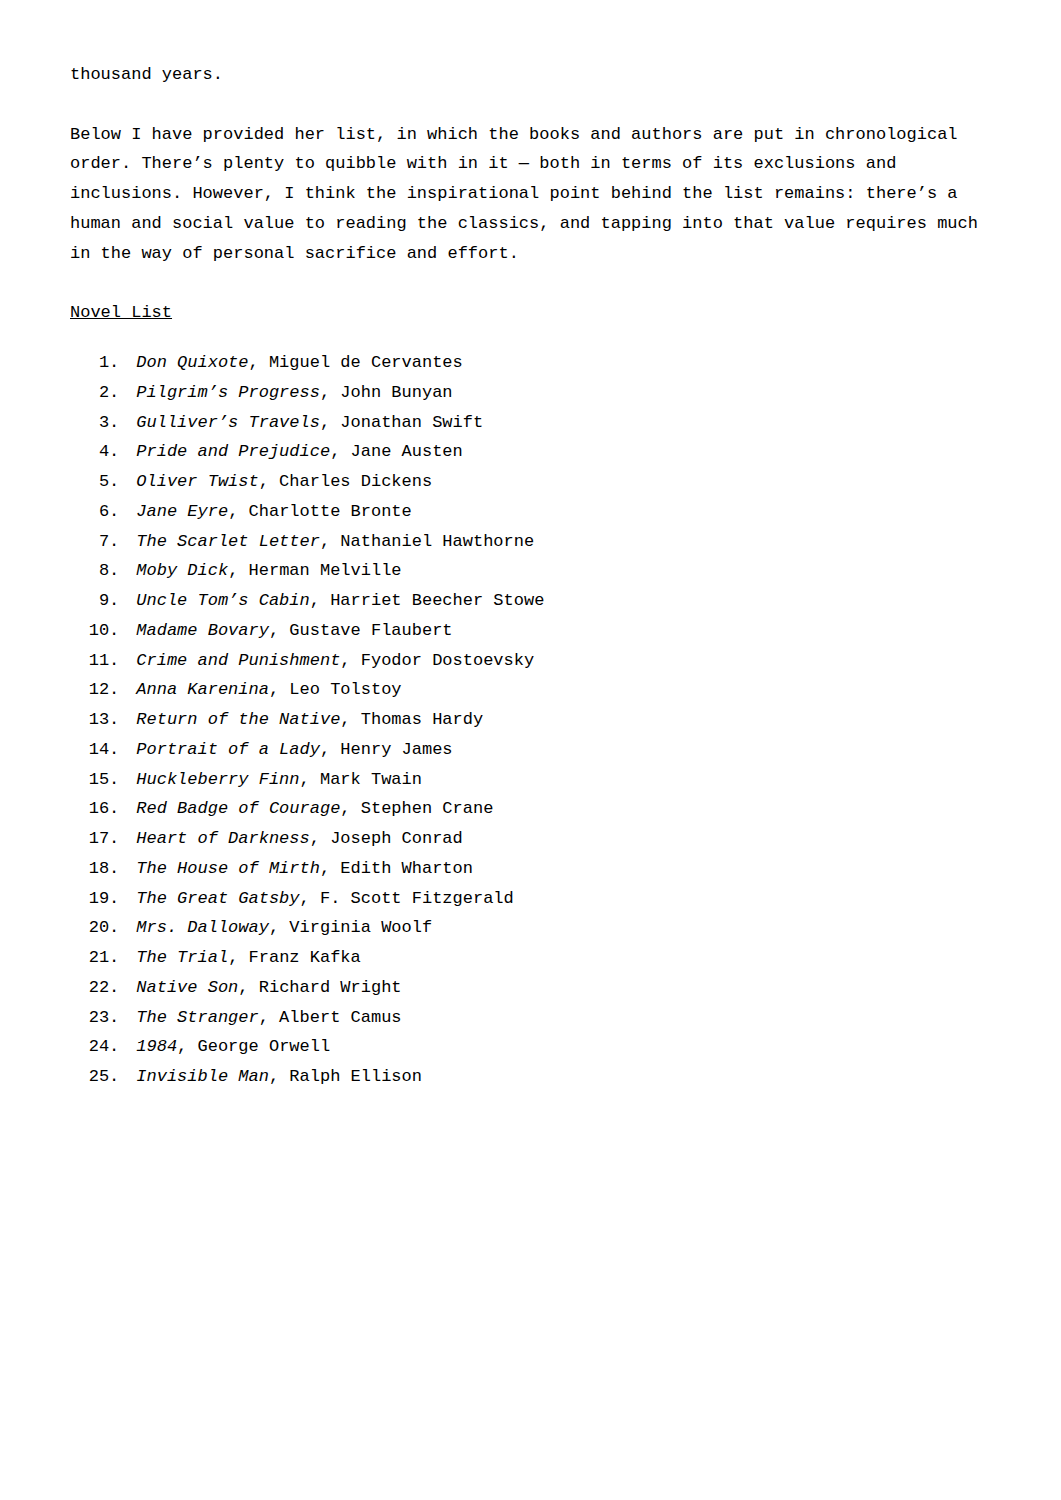thousand years.
Below I have provided her list, in which the books and authors are put in chronological order. There’s plenty to quibble with in it — both in terms of its exclusions and inclusions. However, I think the inspirational point behind the list remains: there’s a human and social value to reading the classics, and tapping into that value requires much in the way of personal sacrifice and effort.
Novel List
Don Quixote, Miguel de Cervantes
Pilgrim’s Progress, John Bunyan
Gulliver’s Travels, Jonathan Swift
Pride and Prejudice, Jane Austen
Oliver Twist, Charles Dickens
Jane Eyre, Charlotte Bronte
The Scarlet Letter, Nathaniel Hawthorne
Moby Dick, Herman Melville
Uncle Tom’s Cabin, Harriet Beecher Stowe
Madame Bovary, Gustave Flaubert
Crime and Punishment, Fyodor Dostoevsky
Anna Karenina, Leo Tolstoy
Return of the Native, Thomas Hardy
Portrait of a Lady, Henry James
Huckleberry Finn, Mark Twain
Red Badge of Courage, Stephen Crane
Heart of Darkness, Joseph Conrad
The House of Mirth, Edith Wharton
The Great Gatsby, F. Scott Fitzgerald
Mrs. Dalloway, Virginia Woolf
The Trial, Franz Kafka
Native Son, Richard Wright
The Stranger, Albert Camus
1984, George Orwell
Invisible Man, Ralph Ellison